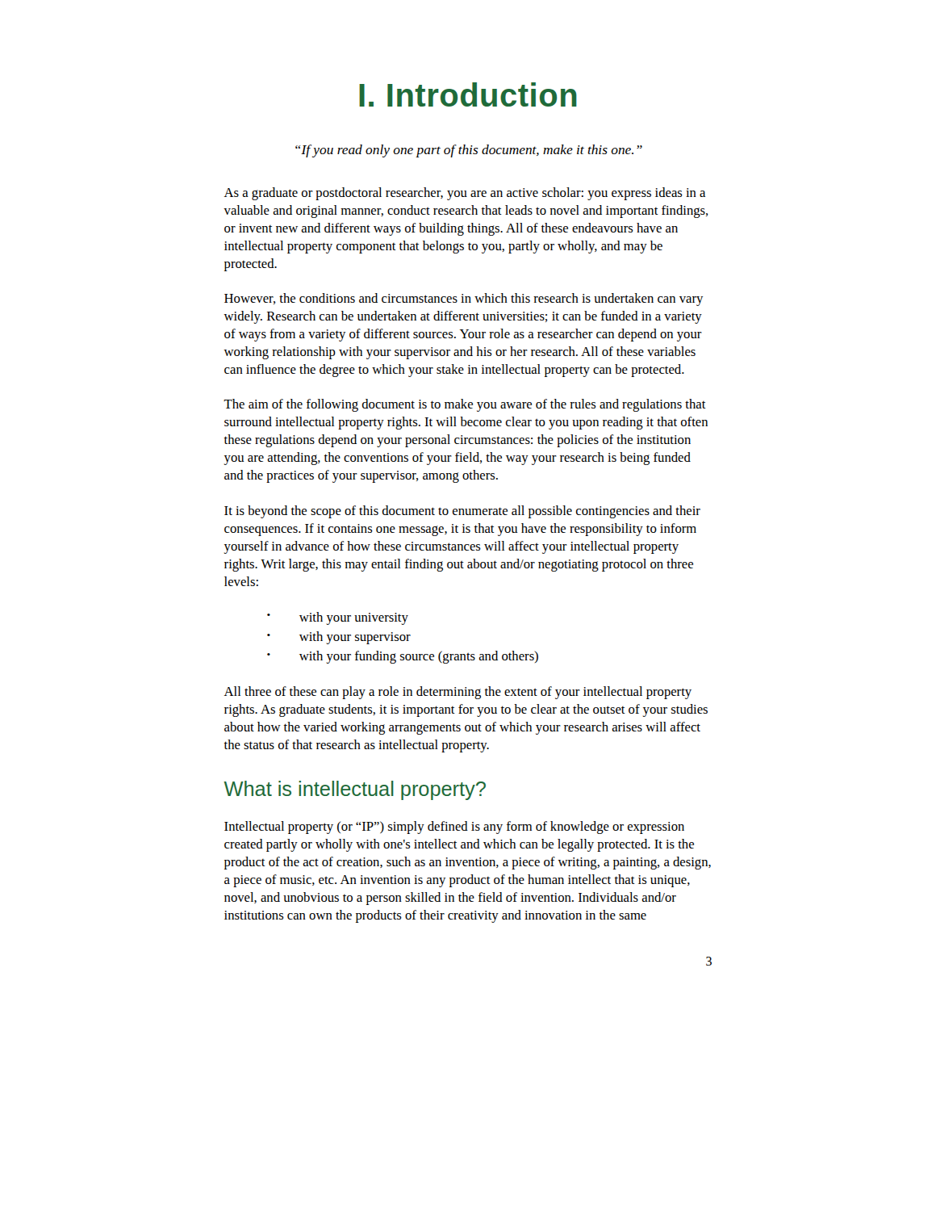I. Introduction
“If you read only one part of this document, make it this one.”
As a graduate or postdoctoral researcher, you are an active scholar: you express ideas in a valuable and original manner, conduct research that leads to novel and important findings, or invent new and different ways of building things. All of these endeavours have an intellectual property component that belongs to you, partly or wholly, and may be protected.
However, the conditions and circumstances in which this research is undertaken can vary widely. Research can be undertaken at different universities; it can be funded in a variety of ways from a variety of different sources. Your role as a researcher can depend on your working relationship with your supervisor and his or her research. All of these variables can influence the degree to which your stake in intellectual property can be protected.
The aim of the following document is to make you aware of the rules and regulations that surround intellectual property rights. It will become clear to you upon reading it that often these regulations depend on your personal circumstances: the policies of the institution you are attending, the conventions of your field, the way your research is being funded and the practices of your supervisor, among others.
It is beyond the scope of this document to enumerate all possible contingencies and their consequences. If it contains one message, it is that you have the responsibility to inform yourself in advance of how these circumstances will affect your intellectual property rights. Writ large, this may entail finding out about and/or negotiating protocol on three levels:
with your university
with your supervisor
with your funding source (grants and others)
All three of these can play a role in determining the extent of your intellectual property rights. As graduate students, it is important for you to be clear at the outset of your studies about how the varied working arrangements out of which your research arises will affect the status of that research as intellectual property.
What is intellectual property?
Intellectual property (or “IP”) simply defined is any form of knowledge or expression created partly or wholly with one's intellect and which can be legally protected. It is the product of the act of creation, such as an invention, a piece of writing, a painting, a design, a piece of music, etc. An invention is any product of the human intellect that is unique, novel, and unobvious to a person skilled in the field of invention. Individuals and/or institutions can own the products of their creativity and innovation in the same
3